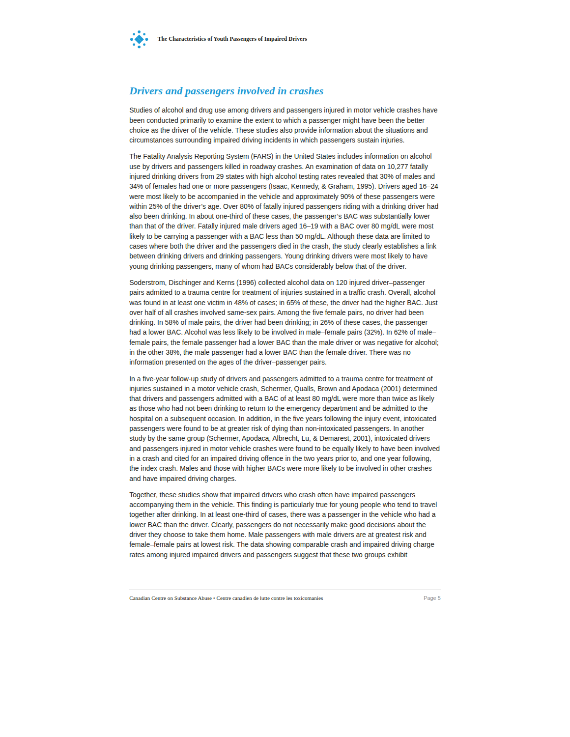The Characteristics of Youth Passengers of Impaired Drivers
Drivers and passengers involved in crashes
Studies of alcohol and drug use among drivers and passengers injured in motor vehicle crashes have been conducted primarily to examine the extent to which a passenger might have been the better choice as the driver of the vehicle. These studies also provide information about the situations and circumstances surrounding impaired driving incidents in which passengers sustain injuries.
The Fatality Analysis Reporting System (FARS) in the United States includes information on alcohol use by drivers and passengers killed in roadway crashes. An examination of data on 10,277 fatally injured drinking drivers from 29 states with high alcohol testing rates revealed that 30% of males and 34% of females had one or more passengers (Isaac, Kennedy, & Graham, 1995). Drivers aged 16–24 were most likely to be accompanied in the vehicle and approximately 90% of these passengers were within 25% of the driver’s age. Over 80% of fatally injured passengers riding with a drinking driver had also been drinking. In about one-third of these cases, the passenger’s BAC was substantially lower than that of the driver. Fatally injured male drivers aged 16–19 with a BAC over 80 mg/dL were most likely to be carrying a passenger with a BAC less than 50 mg/dL. Although these data are limited to cases where both the driver and the passengers died in the crash, the study clearly establishes a link between drinking drivers and drinking passengers. Young drinking drivers were most likely to have young drinking passengers, many of whom had BACs considerably below that of the driver.
Soderstrom, Dischinger and Kerns (1996) collected alcohol data on 120 injured driver–passenger pairs admitted to a trauma centre for treatment of injuries sustained in a traffic crash. Overall, alcohol was found in at least one victim in 48% of cases; in 65% of these, the driver had the higher BAC. Just over half of all crashes involved same-sex pairs. Among the five female pairs, no driver had been drinking. In 58% of male pairs, the driver had been drinking; in 26% of these cases, the passenger had a lower BAC. Alcohol was less likely to be involved in male–female pairs (32%). In 62% of male–female pairs, the female passenger had a lower BAC than the male driver or was negative for alcohol; in the other 38%, the male passenger had a lower BAC than the female driver. There was no information presented on the ages of the driver–passenger pairs.
In a five-year follow-up study of drivers and passengers admitted to a trauma centre for treatment of injuries sustained in a motor vehicle crash, Schermer, Qualls, Brown and Apodaca (2001) determined that drivers and passengers admitted with a BAC of at least 80 mg/dL were more than twice as likely as those who had not been drinking to return to the emergency department and be admitted to the hospital on a subsequent occasion. In addition, in the five years following the injury event, intoxicated passengers were found to be at greater risk of dying than non-intoxicated passengers. In another study by the same group (Schermer, Apodaca, Albrecht, Lu, & Demarest, 2001), intoxicated drivers and passengers injured in motor vehicle crashes were found to be equally likely to have been involved in a crash and cited for an impaired driving offence in the two years prior to, and one year following, the index crash. Males and those with higher BACs were more likely to be involved in other crashes and have impaired driving charges.
Together, these studies show that impaired drivers who crash often have impaired passengers accompanying them in the vehicle. This finding is particularly true for young people who tend to travel together after drinking. In at least one-third of cases, there was a passenger in the vehicle who had a lower BAC than the driver. Clearly, passengers do not necessarily make good decisions about the driver they choose to take them home. Male passengers with male drivers are at greatest risk and female–female pairs at lowest risk. The data showing comparable crash and impaired driving charge rates among injured impaired drivers and passengers suggest that these two groups exhibit
Canadian Centre on Substance Abuse • Centre canadien de lutte contre les toxicomanies
Page 5